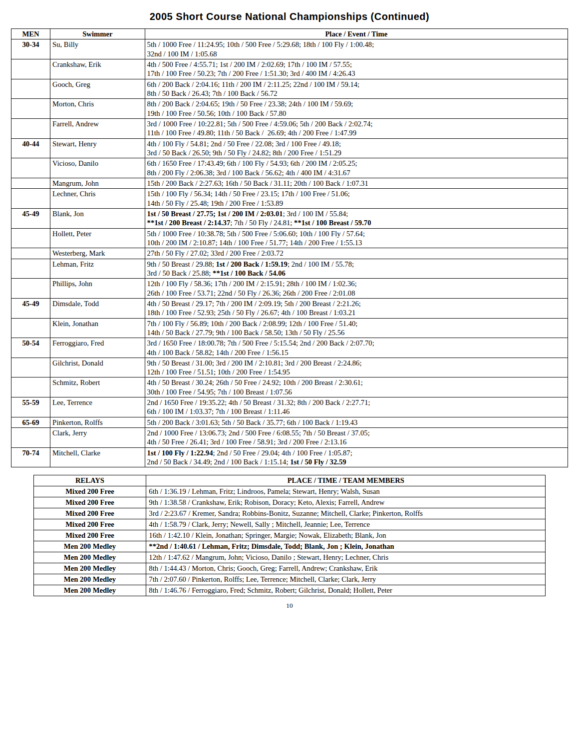2005 Short Course National Championships (Continued)
| MEN | Swimmer | Place / Event / Time |
| --- | --- | --- |
| 30-34 | Su, Billy | 5th / 1000 Free / 11:24.95; 10th / 500 Free / 5:29.68; 18th / 100 Fly / 1:00.48; 32nd / 100 IM / 1:05.68 |
| | Crankshaw, Erik | 4th / 500 Free / 4:55.71; 1st / 200 IM / 2:02.69; 17th / 100 IM / 57.55; 17th / 100 Free / 50.23; 7th / 200 Free / 1:51.30; 3rd / 400 IM / 4:26.43 |
| | Gooch, Greg | 6th / 200 Back / 2:04.16; 11th / 200 IM / 2:11.25; 22nd / 100 IM / 59.14; 8th / 50 Back / 26.43; 7th / 100 Back / 56.72 |
| | Morton, Chris | 8th / 200 Back / 2:04.65; 19th / 50 Free / 23.38; 24th / 100 IM / 59.69; 19th / 100 Free / 50.56; 10th / 100 Back / 57.80 |
| | Farrell, Andrew | 3rd / 1000 Free / 10:22.81; 5th / 500 Free / 4:59.06; 5th / 200 Back / 2:02.74; 11th / 100 Free / 49.80; 11th / 50 Back / 26.69; 4th / 200 Free / 1:47.99 |
| 40-44 | Stewart, Henry | 4th / 100 Fly / 54.81; 2nd / 50 Free / 22.08; 3rd / 100 Free / 49.18; 3rd / 50 Back / 26.50; 9th / 50 Fly / 24.82; 8th / 200 Free / 1:51.29 |
| | Vicioso, Danilo | 6th / 1650 Free / 17:43.49; 6th / 100 Fly / 54.93; 6th / 200 IM / 2:05.25; 8th / 200 Fly / 2:06.38; 3rd / 100 Back / 56.62; 4th / 400 IM / 4:31.67 |
| | Mangrum, John | 15th / 200 Back / 2:27.63; 16th / 50 Back / 31.11; 20th / 100 Back / 1:07.31 |
| | Lechner, Chris | 15th / 100 Fly / 56.34; 14th / 50 Free / 23.15; 17th / 100 Free / 51.06; 14th / 50 Fly / 25.48; 19th / 200 Free / 1:53.89 |
| 45-49 | Blank, Jon | 1st / 50 Breast / 27.75; 1st / 200 IM / 2:03.01 ; 3rd / 100 IM / 55.84; **1st / 200 Breast / 2:14.37 ; 7th / 50 Fly / 24.81; **1st / 100 Breast / 59.70 |
| | Hollett, Peter | 5th / 1000 Free / 10:38.78; 5th / 500 Free / 5:06.60; 10th / 100 Fly / 57.64; 10th / 200 IM / 2:10.87; 14th / 100 Free / 51.77; 14th / 200 Free / 1:55.13 |
| | Westerberg, Mark | 27th / 50 Fly / 27.02; 33rd / 200 Free / 2:03.72 |
| | Lehman, Fritz | 9th / 50 Breast / 29.88; 1st / 200 Back / 1:59.19 ; 2nd / 100 IM / 55.78; 3rd / 50 Back / 25.88; **1st / 100 Back / 54.06 |
| | Phillips, John | 12th / 100 Fly / 58.36; 17th / 200 IM / 2:15.91; 28th / 100 IM / 1:02.36; 26th / 100 Free / 53.71; 22nd / 50 Fly / 26.36; 26th / 200 Free / 2:01.08 |
| 45-49 | Dimsdale, Todd | 4th / 50 Breast / 29.17; 7th / 200 IM / 2:09.19; 5th / 200 Breast / 2:21.26; 18th / 100 Free / 52.93; 25th / 50 Fly / 26.67; 4th / 100 Breast / 1:03.21 |
| | Klein, Jonathan | 7th / 100 Fly / 56.89; 10th / 200 Back / 2:08.99; 12th / 100 Free / 51.40; 14th / 50 Back / 27.79; 9th / 100 Back / 58.50; 13th / 50 Fly / 25.56 |
| 50-54 | Ferroggiaro, Fred | 3rd / 1650 Free / 18:00.78; 7th / 500 Free / 5:15.54; 2nd / 200 Back / 2:07.70; 4th / 100 Back / 58.82; 14th / 200 Free / 1:56.15 |
| | Gilchrist, Donald | 9th / 50 Breast / 31.00; 3rd / 200 IM / 2:10.81; 3rd / 200 Breast / 2:24.86; 12th / 100 Free / 51.51; 10th / 200 Free / 1:54.95 |
| | Schmitz, Robert | 4th / 50 Breast / 30.24; 26th / 50 Free / 24.92; 10th / 200 Breast / 2:30.61; 30th / 100 Free / 54.95; 7th / 100 Breast / 1:07.56 |
| 55-59 | Lee, Terrence | 2nd / 1650 Free / 19:35.22; 4th / 50 Breast / 31.32; 8th / 200 Back / 2:27.71; 6th / 100 IM / 1:03.37; 7th / 100 Breast / 1:11.46 |
| 65-69 | Pinkerton, Rolffs | 5th / 200 Back / 3:01.63; 5th / 50 Back / 35.77; 6th / 100 Back / 1:19.43 |
| | Clark, Jerry | 2nd / 1000 Free / 13:06.73; 2nd / 500 Free / 6:08.55; 7th / 50 Breast / 37.05; 4th / 50 Free / 26.41; 3rd / 100 Free / 58.91; 3rd / 200 Free / 2:13.16 |
| 70-74 | Mitchell, Clarke | 1st / 100 Fly / 1:22.94 ; 2nd / 50 Free / 29.04; 4th / 100 Free / 1:05.87; 2nd / 50 Back / 34.49; 2nd / 100 Back / 1:15.14; 1st / 50 Fly / 32.59 |
| RELAYS | PLACE / TIME / TEAM MEMBERS |
| --- | --- |
| Mixed 200 Free | 6th / 1:36.19 / Lehman, Fritz; Lindroos, Pamela; Stewart, Henry; Walsh, Susan |
| Mixed 200 Free | 9th / 1:38.58 / Crankshaw, Erik; Robison, Doracy; Keto, Alexis; Farrell, Andrew |
| Mixed 200 Free | 3rd / 2:23.67 / Kremer, Sandra; Robbins-Bonitz, Suzanne; Mitchell, Clarke; Pinkerton, Rolffs |
| Mixed 200 Free | 4th / 1:58.79 / Clark, Jerry; Newell, Sally ; Mitchell, Jeannie; Lee, Terrence |
| Mixed 200 Free | 16th / 1:42.10 / Klein, Jonathan; Springer, Margie; Nowak, Elizabeth; Blank, Jon |
| Men 200 Medley | **2nd / 1:40.61 / Lehman, Fritz; Dimsdale, Todd; Blank, Jon ; Klein, Jonathan |
| Men 200 Medley | 12th / 1:47.62 / Mangrum, John; Vicioso, Danilo ; Stewart, Henry; Lechner, Chris |
| Men 200 Medley | 8th / 1:44.43 / Morton, Chris; Gooch, Greg; Farrell, Andrew; Crankshaw, Erik |
| Men 200 Medley | 7th / 2:07.60 / Pinkerton, Rolffs; Lee, Terrence; Mitchell, Clarke; Clark, Jerry |
| Men 200 Medley | 8th / 1:46.76 / Ferroggiaro, Fred; Schmitz, Robert; Gilchrist, Donald; Hollett, Peter |
10